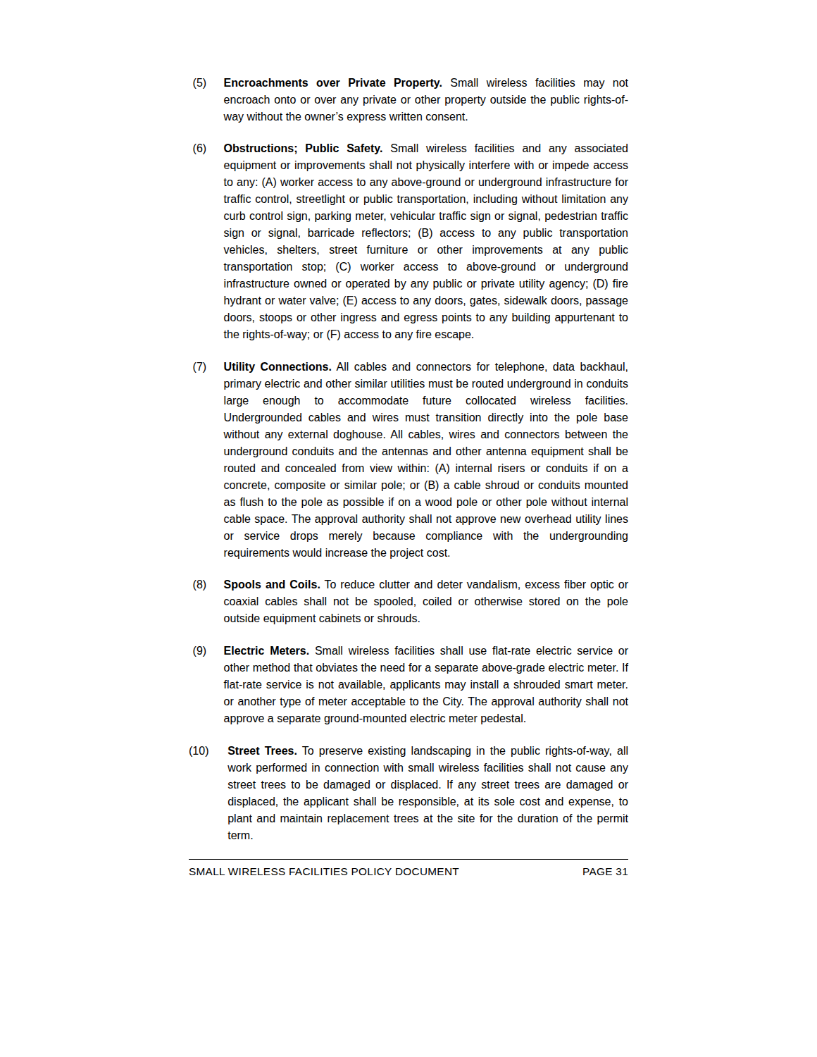(5) Encroachments over Private Property. Small wireless facilities may not encroach onto or over any private or other property outside the public rights-of-way without the owner’s express written consent.
(6) Obstructions; Public Safety. Small wireless facilities and any associated equipment or improvements shall not physically interfere with or impede access to any: (A) worker access to any above-ground or underground infrastructure for traffic control, streetlight or public transportation, including without limitation any curb control sign, parking meter, vehicular traffic sign or signal, pedestrian traffic sign or signal, barricade reflectors; (B) access to any public transportation vehicles, shelters, street furniture or other improvements at any public transportation stop; (C) worker access to above-ground or underground infrastructure owned or operated by any public or private utility agency; (D) fire hydrant or water valve; (E) access to any doors, gates, sidewalk doors, passage doors, stoops or other ingress and egress points to any building appurtenant to the rights-of-way; or (F) access to any fire escape.
(7) Utility Connections. All cables and connectors for telephone, data backhaul, primary electric and other similar utilities must be routed underground in conduits large enough to accommodate future collocated wireless facilities. Undergrounded cables and wires must transition directly into the pole base without any external doghouse. All cables, wires and connectors between the underground conduits and the antennas and other antenna equipment shall be routed and concealed from view within: (A) internal risers or conduits if on a concrete, composite or similar pole; or (B) a cable shroud or conduits mounted as flush to the pole as possible if on a wood pole or other pole without internal cable space. The approval authority shall not approve new overhead utility lines or service drops merely because compliance with the undergrounding requirements would increase the project cost.
(8) Spools and Coils. To reduce clutter and deter vandalism, excess fiber optic or coaxial cables shall not be spooled, coiled or otherwise stored on the pole outside equipment cabinets or shrouds.
(9) Electric Meters. Small wireless facilities shall use flat-rate electric service or other method that obviates the need for a separate above-grade electric meter. If flat-rate service is not available, applicants may install a shrouded smart meter. or another type of meter acceptable to the City. The approval authority shall not approve a separate ground-mounted electric meter pedestal.
(10) Street Trees. To preserve existing landscaping in the public rights-of-way, all work performed in connection with small wireless facilities shall not cause any street trees to be damaged or displaced. If any street trees are damaged or displaced, the applicant shall be responsible, at its sole cost and expense, to plant and maintain replacement trees at the site for the duration of the permit term.
SMALL WIRELESS FACILITIES POLICY DOCUMENT PAGE 31